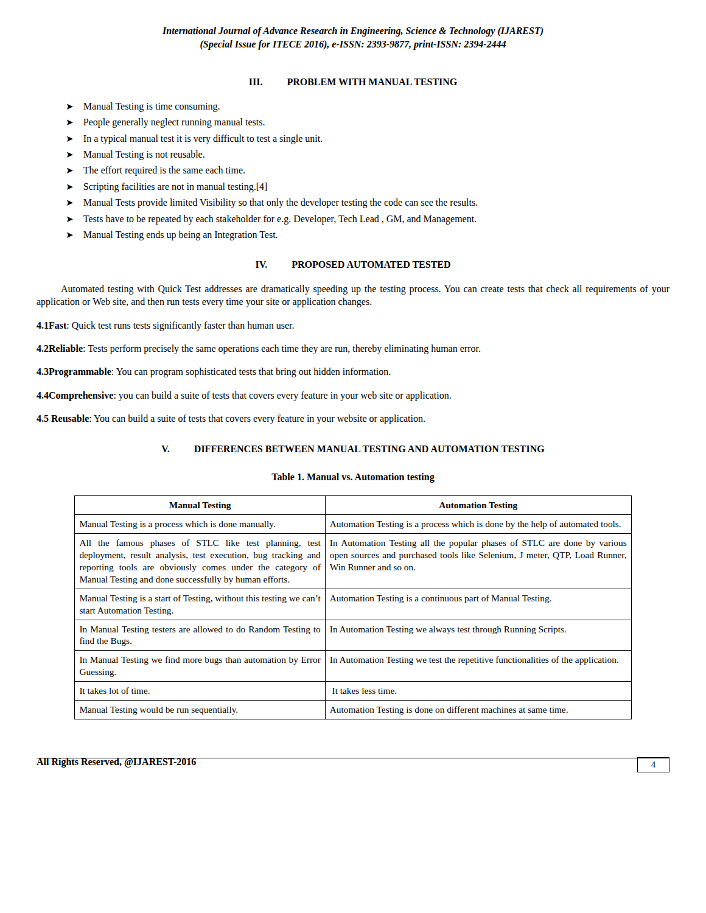International Journal of Advance Research in Engineering, Science & Technology (IJAREST) (Special Issue for ITECE 2016), e-ISSN: 2393-9877, print-ISSN: 2394-2444
III. PROBLEM WITH MANUAL TESTING
Manual Testing is time consuming.
People generally neglect running manual tests.
In a typical manual test it is very difficult to test a single unit.
Manual Testing is not reusable.
The effort required is the same each time.
Scripting facilities are not in manual testing.[4]
Manual Tests provide limited Visibility so that only the developer testing the code can see the results.
Tests have to be repeated by each stakeholder for e.g. Developer, Tech Lead , GM, and Management.
Manual Testing ends up being an Integration Test.
IV. PROPOSED AUTOMATED TESTED
Automated testing with Quick Test addresses are dramatically speeding up the testing process. You can create tests that check all requirements of your application or Web site, and then run tests every time your site or application changes.
4.1Fast: Quick test runs tests significantly faster than human user.
4.2Reliable: Tests perform precisely the same operations each time they are run, thereby eliminating human error.
4.3Programmable: You can program sophisticated tests that bring out hidden information.
4.4Comprehensive: you can build a suite of tests that covers every feature in your web site or application.
4.5 Reusable: You can build a suite of tests that covers every feature in your website or application.
V. DIFFERENCES BETWEEN MANUAL TESTING AND AUTOMATION TESTING
Table 1. Manual vs. Automation testing
| Manual Testing | Automation Testing |
| --- | --- |
| Manual Testing is a process which is done manually. | Automation Testing is a process which is done by the help of automated tools. |
| All the famous phases of STLC like test planning, test deployment, result analysis, test execution, bug tracking and reporting tools are obviously comes under the category of Manual Testing and done successfully by human efforts. | In Automation Testing all the popular phases of STLC are done by various open sources and purchased tools like Selenium, J meter, QTP, Load Runner, Win Runner and so on. |
| Manual Testing is a start of Testing, without this testing we can’t start Automation Testing. | Automation Testing is a continuous part of Manual Testing. |
| In Manual Testing testers are allowed to do Random Testing to find the Bugs. | In Automation Testing we always test through Running Scripts. |
| In Manual Testing we find more bugs than automation by Error Guessing. | In Automation Testing we test the repetitive functionalities of the application. |
| It takes lot of time. | It takes less time. |
| Manual Testing would be run sequentially. | Automation Testing is done on different machines at same time. |
All Rights Reserved, @IJAREST-2016 4